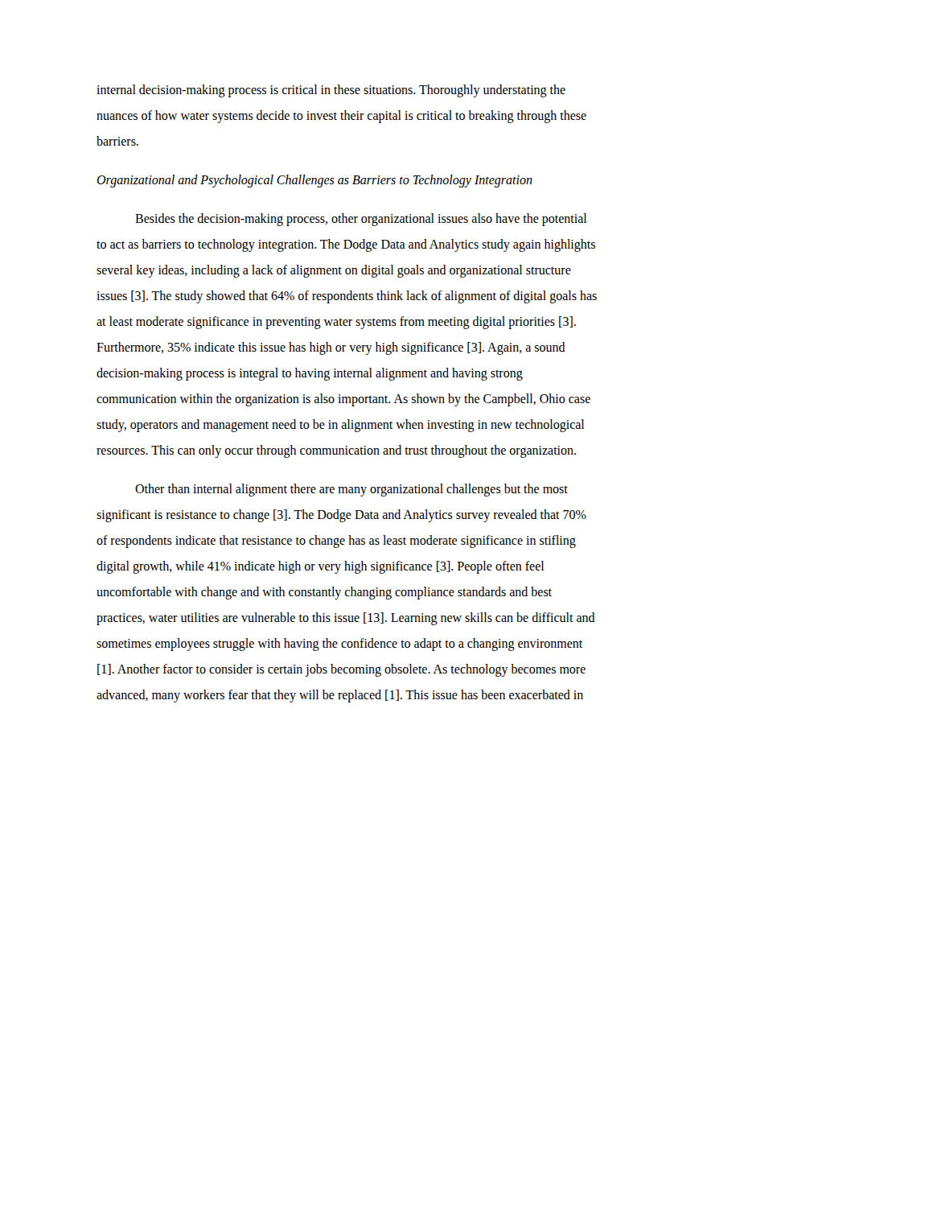internal decision-making process is critical in these situations. Thoroughly understating the nuances of how water systems decide to invest their capital is critical to breaking through these barriers.
Organizational and Psychological Challenges as Barriers to Technology Integration
Besides the decision-making process, other organizational issues also have the potential to act as barriers to technology integration. The Dodge Data and Analytics study again highlights several key ideas, including a lack of alignment on digital goals and organizational structure issues [3]. The study showed that 64% of respondents think lack of alignment of digital goals has at least moderate significance in preventing water systems from meeting digital priorities [3]. Furthermore, 35% indicate this issue has high or very high significance [3]. Again, a sound decision-making process is integral to having internal alignment and having strong communication within the organization is also important. As shown by the Campbell, Ohio case study, operators and management need to be in alignment when investing in new technological resources. This can only occur through communication and trust throughout the organization.
Other than internal alignment there are many organizational challenges but the most significant is resistance to change [3]. The Dodge Data and Analytics survey revealed that 70% of respondents indicate that resistance to change has as least moderate significance in stifling digital growth, while 41% indicate high or very high significance [3]. People often feel uncomfortable with change and with constantly changing compliance standards and best practices, water utilities are vulnerable to this issue [13]. Learning new skills can be difficult and sometimes employees struggle with having the confidence to adapt to a changing environment [1]. Another factor to consider is certain jobs becoming obsolete. As technology becomes more advanced, many workers fear that they will be replaced [1]. This issue has been exacerbated in